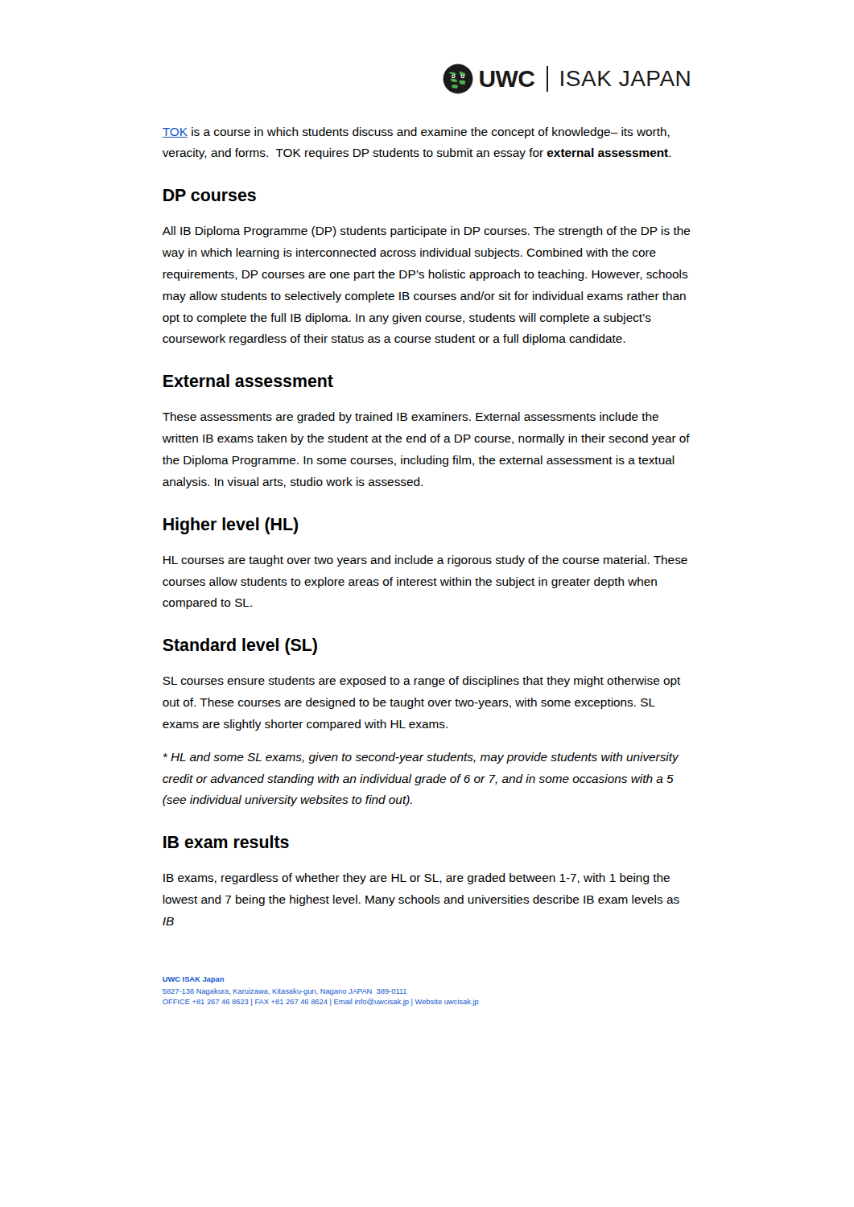UWC
ISAK JAPAN
TOK is a course in which students discuss and examine the concept of knowledge– its worth, veracity, and forms. TOK requires DP students to submit an essay for external assessment.
DP courses
All IB Diploma Programme (DP) students participate in DP courses. The strength of the DP is the way in which learning is interconnected across individual subjects. Combined with the core requirements, DP courses are one part the DP’s holistic approach to teaching. However, schools may allow students to selectively complete IB courses and/or sit for individual exams rather than opt to complete the full IB diploma. In any given course, students will complete a subject’s coursework regardless of their status as a course student or a full diploma candidate.
External assessment
These assessments are graded by trained IB examiners. External assessments include the written IB exams taken by the student at the end of a DP course, normally in their second year of the Diploma Programme. In some courses, including film, the external assessment is a textual analysis. In visual arts, studio work is assessed.
Higher level (HL)
HL courses are taught over two years and include a rigorous study of the course material. These courses allow students to explore areas of interest within the subject in greater depth when compared to SL.
Standard level (SL)
SL courses ensure students are exposed to a range of disciplines that they might otherwise opt out of. These courses are designed to be taught over two-years, with some exceptions. SL exams are slightly shorter compared with HL exams.
* HL and some SL exams, given to second-year students, may provide students with university credit or advanced standing with an individual grade of 6 or 7, and in some occasions with a 5 (see individual university websites to find out).
IB exam results
IB exams, regardless of whether they are HL or SL, are graded between 1-7, with 1 being the lowest and 7 being the highest level. Many schools and universities describe IB exam levels as IB
UWC ISAK Japan
5827-136 Nagakura, Karuizawa, Kitasaku-gun, Nagano JAPAN 389-0111
OFFICE +81 267 46 8623 | FAX +81 267 46 8624 | Email info@uwcisak.jp | Website uwcisak.jp